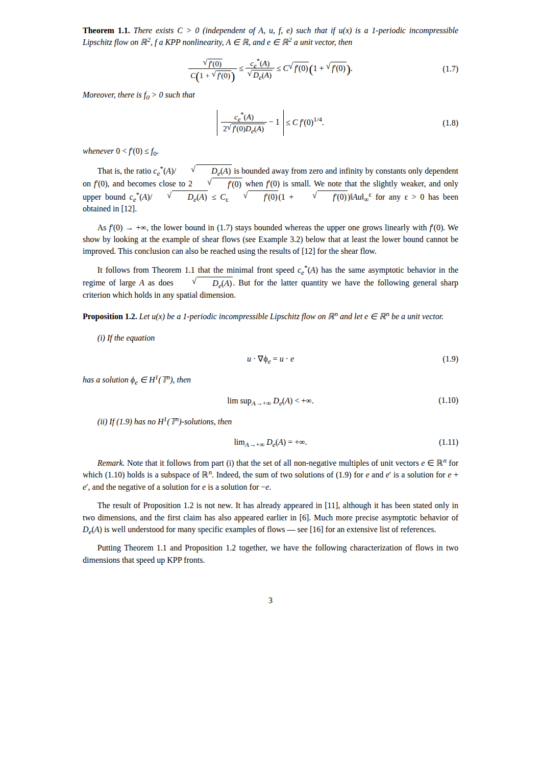Theorem 1.1. There exists C > 0 (independent of A, u, f, e) such that if u(x) is a 1-periodic incompressible Lipschitz flow on ℝ2, f a KPP nonlinearity, A ∈ ℝ, and e ∈ ℝ2 a unit vector, then
f′(0) C(1 + f′(0)) ≤ ce*(A) De(A) ≤ Cf′(0)(1 + f′(0)). (1.7)
Moreover, there is f0 > 0 such that
ce*(A) 2f′(0)De(A) − 1 ≤ C f′(0)1/4. (1.8)
whenever 0 < f′(0) ≤ f0.
That is, the ratio ce*(A)/De(A) is bounded away from zero and infinity by constants only dependent on f′(0), and becomes close to 2f′(0) when f′(0) is small. We note that the slightly weaker, and only upper bound ce*(A)/De(A) ≤ Cεf′(0)(1 + f′(0))‖Au‖∞ε for any ε > 0 has been obtained in [12].
As f′(0) → +∞, the lower bound in (1.7) stays bounded whereas the upper one grows linearly with f′(0). We show by looking at the example of shear flows (see Example 3.2) below that at least the lower bound cannot be improved. This conclusion can also be reached using the results of [12] for the shear flow.
It follows from Theorem 1.1 that the minimal front speed ce*(A) has the same asymptotic behavior in the regime of large A as does De(A). But for the latter quantity we have the following general sharp criterion which holds in any spatial dimension.
Proposition 1.2. Let u(x) be a 1-periodic incompressible Lipschitz flow on ℝn and let e ∈ ℝn be a unit vector.
(i) If the equation
u · ∇ϕe = u · e (1.9)
has a solution ϕe ∈ H1(𝕋n), then
lim supA→+∞ De(A) < +∞. (1.10)
(ii) If (1.9) has no H1(𝕋n)-solutions, then
limA→+∞ De(A) = +∞. (1.11)
Remark. Note that it follows from part (i) that the set of all non-negative multiples of unit vectors e ∈ ℝn for which (1.10) holds is a subspace of ℝn. Indeed, the sum of two solutions of (1.9) for e and e′ is a solution for e + e′, and the negative of a solution for e is a solution for −e.
The result of Proposition 1.2 is not new. It has already appeared in [11], although it has been stated only in two dimensions, and the first claim has also appeared earlier in [6]. Much more precise asymptotic behavior of De(A) is well understood for many specific examples of flows — see [16] for an extensive list of references.
Putting Theorem 1.1 and Proposition 1.2 together, we have the following characterization of flows in two dimensions that speed up KPP fronts.
3